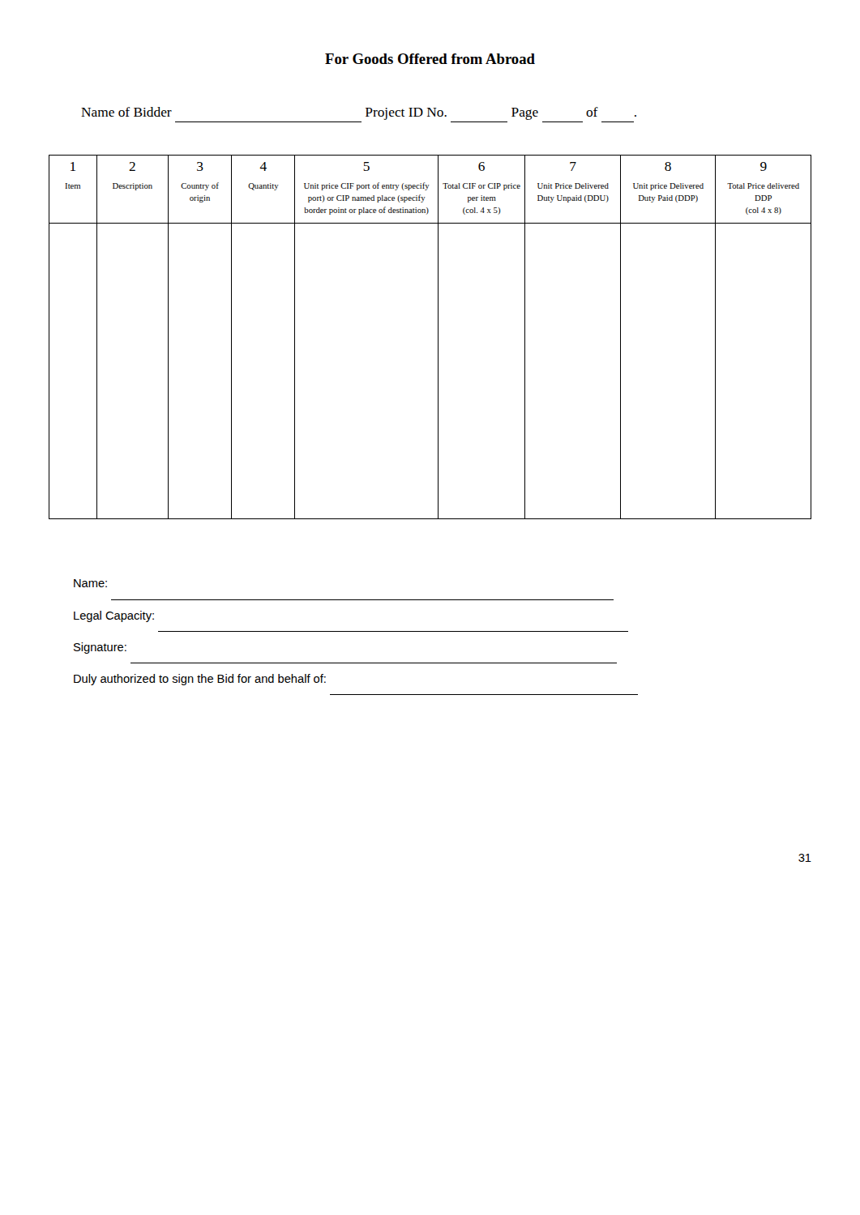For Goods Offered from Abroad
Name of Bidder Project ID No. Page of .
| 1 | 2 | 3 | 4 | 5 | 6 | 7 | 8 | 9 |
| Item | Description | Country of origin | Quantity | Unit price CIF port of entry (specify port) or CIP named place (specify border point or place of destination) | Total CIF or CIP price per item (col. 4 x 5) | Unit Price Delivered Duty Unpaid (DDU) | Unit price Delivered Duty Paid (DDP) | Total Price delivered DDP (col 4 x 8) |
Name:
Legal Capacity:
Signature:
Duly authorized to sign the Bid for and behalf of:
31